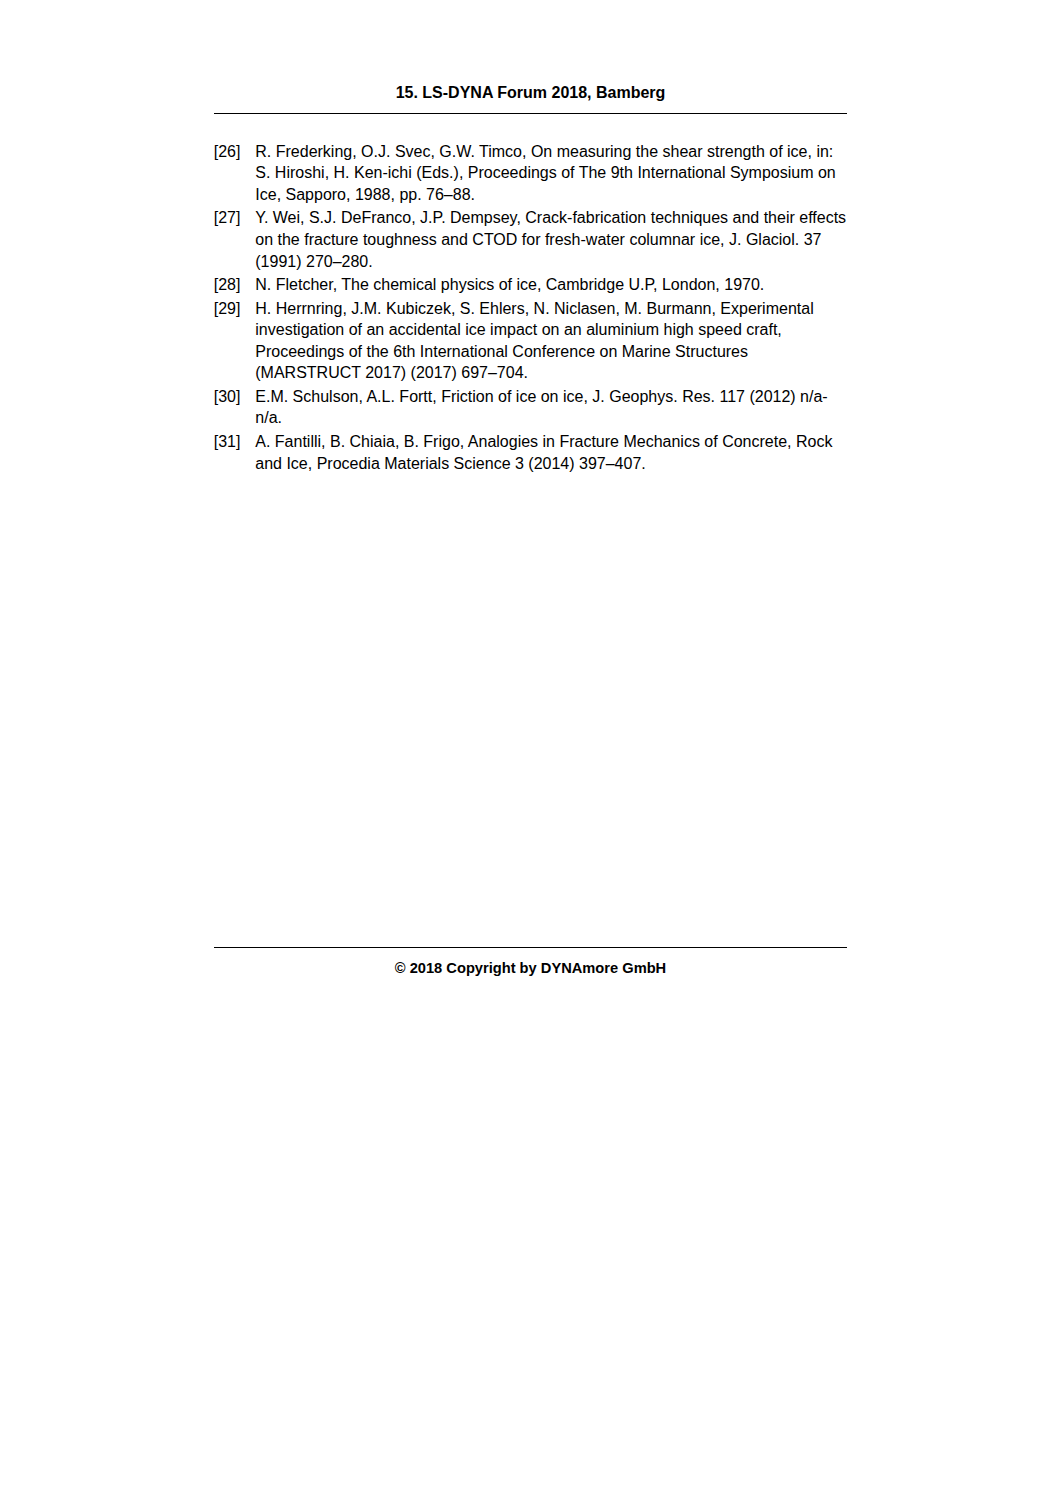15. LS-DYNA Forum 2018, Bamberg
[26] R. Frederking, O.J. Svec, G.W. Timco, On measuring the shear strength of ice, in: S. Hiroshi, H. Ken-ichi (Eds.), Proceedings of The 9th International Symposium on Ice, Sapporo, 1988, pp. 76–88.
[27] Y. Wei, S.J. DeFranco, J.P. Dempsey, Crack-fabrication techniques and their effects on the fracture toughness and CTOD for fresh-water columnar ice, J. Glaciol. 37 (1991) 270–280.
[28] N. Fletcher, The chemical physics of ice, Cambridge U.P, London, 1970.
[29] H. Herrnring, J.M. Kubiczek, S. Ehlers, N. Niclasen, M. Burmann, Experimental investigation of an accidental ice impact on an aluminium high speed craft, Proceedings of the 6th International Conference on Marine Structures (MARSTRUCT 2017) (2017) 697–704.
[30] E.M. Schulson, A.L. Fortt, Friction of ice on ice, J. Geophys. Res. 117 (2012) n/a-n/a.
[31] A. Fantilli, B. Chiaia, B. Frigo, Analogies in Fracture Mechanics of Concrete, Rock and Ice, Procedia Materials Science 3 (2014) 397–407.
© 2018 Copyright by DYNAmore GmbH